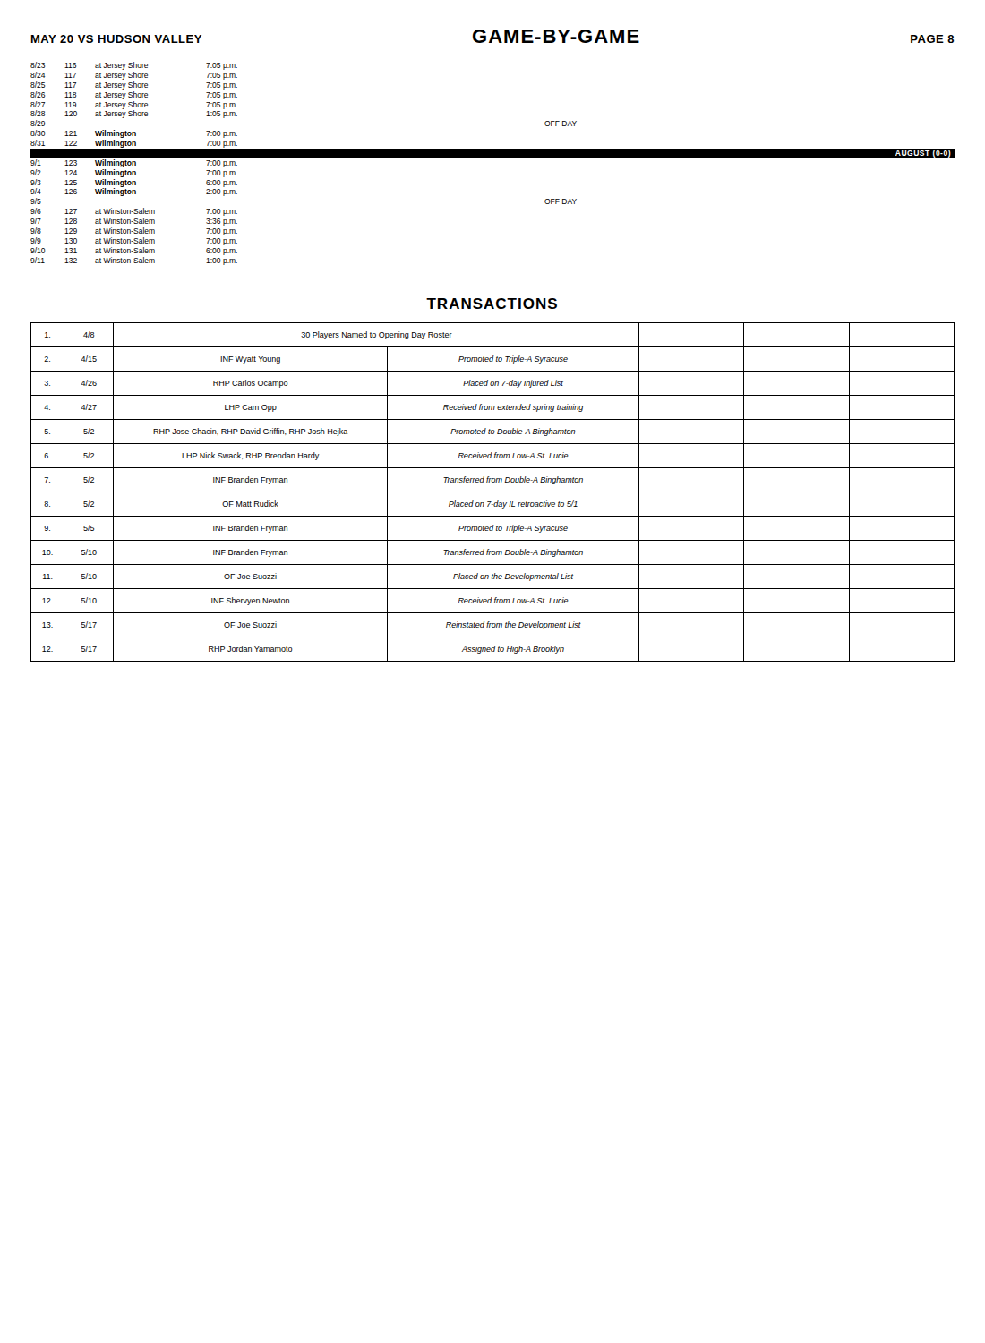MAY 20 VS HUDSON VALLEY
GAME-BY-GAME
PAGE 8
| 8/23 | 116 | at Jersey Shore | 7:05 p.m. | | |
| 8/24 | 117 | at Jersey Shore | 7:05 p.m. | | |
| 8/25 | 117 | at Jersey Shore | 7:05 p.m. | | |
| 8/26 | 118 | at Jersey Shore | 7:05 p.m. | | |
| 8/27 | 119 | at Jersey Shore | 7:05 p.m. | | |
| 8/28 | 120 | at Jersey Shore | 1:05 p.m. | | |
| 8/29 | | | | | OFF DAY |
| 8/30 | 121 | Wilmington | 7:00 p.m. | | |
| 8/31 | 122 | Wilmington | 7:00 p.m. | | |
| AUGUST (0-0) |
| 9/1 | 123 | Wilmington | 7:00 p.m. | | |
| 9/2 | 124 | Wilmington | 7:00 p.m. | | |
| 9/3 | 125 | Wilmington | 6:00 p.m. | | |
| 9/4 | 126 | Wilmington | 2:00 p.m. | | |
| 9/5 | | | | | OFF DAY |
| 9/6 | 127 | at Winston-Salem | 7:00 p.m. | | |
| 9/7 | 128 | at Winston-Salem | 3:36 p.m. | | |
| 9/8 | 129 | at Winston-Salem | 7:00 p.m. | | |
| 9/9 | 130 | at Winston-Salem | 7:00 p.m. | | |
| 9/10 | 131 | at Winston-Salem | 6:00 p.m. | | |
| 9/11 | 132 | at Winston-Salem | 1:00 p.m. | | |
TRANSACTIONS
| 1. | 4/8 | 30 Players Named to Opening Day Roster | | | |
| 2. | 4/15 | INF Wyatt Young | Promoted to Triple-A Syracuse | | | |
| 3. | 4/26 | RHP Carlos Ocampo | Placed on 7-day Injured List | | | |
| 4. | 4/27 | LHP Cam Opp | Received from extended spring training | | | |
| 5. | 5/2 | RHP Jose Chacin, RHP David Griffin, RHP Josh Hejka | Promoted to Double-A Binghamton | | | |
| 6. | 5/2 | LHP Nick Swack, RHP Brendan Hardy | Received from Low-A St. Lucie | | | |
| 7. | 5/2 | INF Branden Fryman | Transferred from Double-A Binghamton | | | |
| 8. | 5/2 | OF Matt Rudick | Placed on 7-day IL retroactive to 5/1 | | | |
| 9. | 5/5 | INF Branden Fryman | Promoted to Triple-A Syracuse | | | |
| 10. | 5/10 | INF Branden Fryman | Transferred from Double-A Binghamton | | | |
| 11. | 5/10 | OF Joe Suozzi | Placed on the Developmental List | | | |
| 12. | 5/10 | INF Shervyen Newton | Received from Low-A St. Lucie | | | |
| 13. | 5/17 | OF Joe Suozzi | Reinstated from the Development List | | | |
| 12. | 5/17 | RHP Jordan Yamamoto | Assigned to High-A Brooklyn | | | |